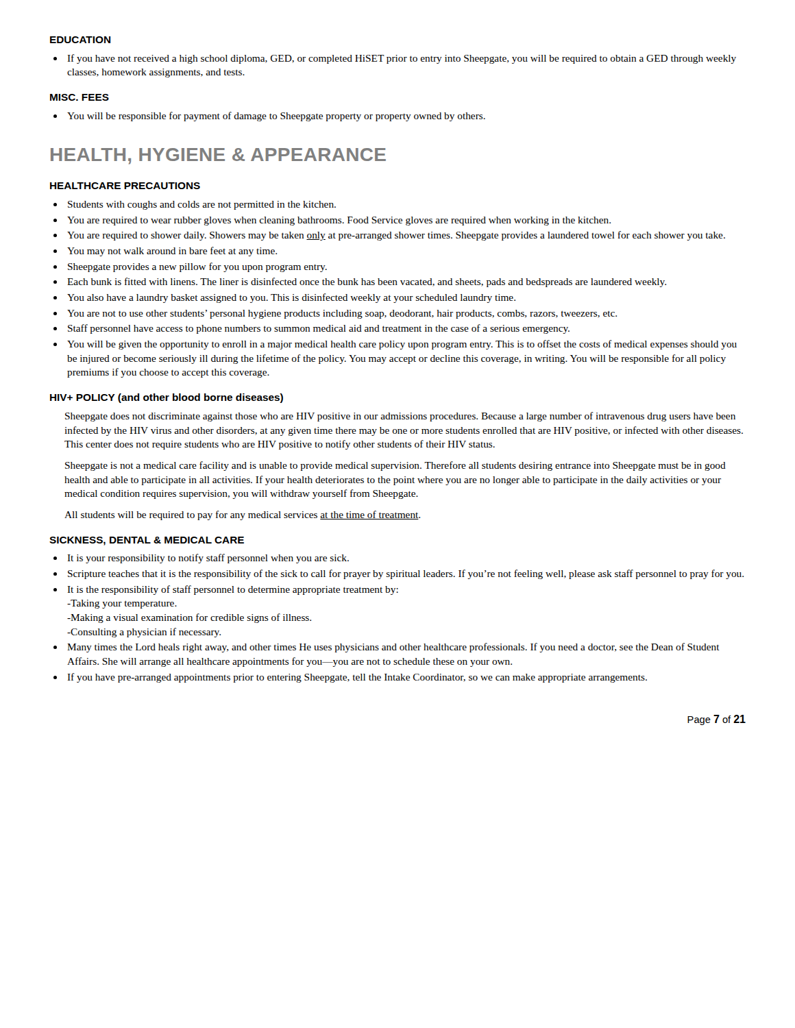EDUCATION
If you have not received a high school diploma, GED, or completed HiSET prior to entry into Sheepgate, you will be required to obtain a GED through weekly classes, homework assignments, and tests.
MISC. FEES
You will be responsible for payment of damage to Sheepgate property or property owned by others.
HEALTH, HYGIENE & APPEARANCE
HEALTHCARE PRECAUTIONS
Students with coughs and colds are not permitted in the kitchen.
You are required to wear rubber gloves when cleaning bathrooms. Food Service gloves are required when working in the kitchen.
You are required to shower daily. Showers may be taken only at pre-arranged shower times. Sheepgate provides a laundered towel for each shower you take.
You may not walk around in bare feet at any time.
Sheepgate provides a new pillow for you upon program entry.
Each bunk is fitted with linens. The liner is disinfected once the bunk has been vacated, and sheets, pads and bedspreads are laundered weekly.
You also have a laundry basket assigned to you. This is disinfected weekly at your scheduled laundry time.
You are not to use other students’ personal hygiene products including soap, deodorant, hair products, combs, razors, tweezers, etc.
Staff personnel have access to phone numbers to summon medical aid and treatment in the case of a serious emergency.
You will be given the opportunity to enroll in a major medical health care policy upon program entry. This is to offset the costs of medical expenses should you be injured or become seriously ill during the lifetime of the policy. You may accept or decline this coverage, in writing. You will be responsible for all policy premiums if you choose to accept this coverage.
HIV+ POLICY (and other blood borne diseases)
Sheepgate does not discriminate against those who are HIV positive in our admissions procedures. Because a large number of intravenous drug users have been infected by the HIV virus and other disorders, at any given time there may be one or more students enrolled that are HIV positive, or infected with other diseases. This center does not require students who are HIV positive to notify other students of their HIV status.
Sheepgate is not a medical care facility and is unable to provide medical supervision. Therefore all students desiring entrance into Sheepgate must be in good health and able to participate in all activities. If your health deteriorates to the point where you are no longer able to participate in the daily activities or your medical condition requires supervision, you will withdraw yourself from Sheepgate.
All students will be required to pay for any medical services at the time of treatment.
SICKNESS, DENTAL & MEDICAL CARE
It is your responsibility to notify staff personnel when you are sick.
Scripture teaches that it is the responsibility of the sick to call for prayer by spiritual leaders. If you’re not feeling well, please ask staff personnel to pray for you.
It is the responsibility of staff personnel to determine appropriate treatment by:
-Taking your temperature.
-Making a visual examination for credible signs of illness.
-Consulting a physician if necessary.
Many times the Lord heals right away, and other times He uses physicians and other healthcare professionals. If you need a doctor, see the Dean of Student Affairs. She will arrange all healthcare appointments for you—you are not to schedule these on your own.
If you have pre-arranged appointments prior to entering Sheepgate, tell the Intake Coordinator, so we can make appropriate arrangements.
Page 7 of 21